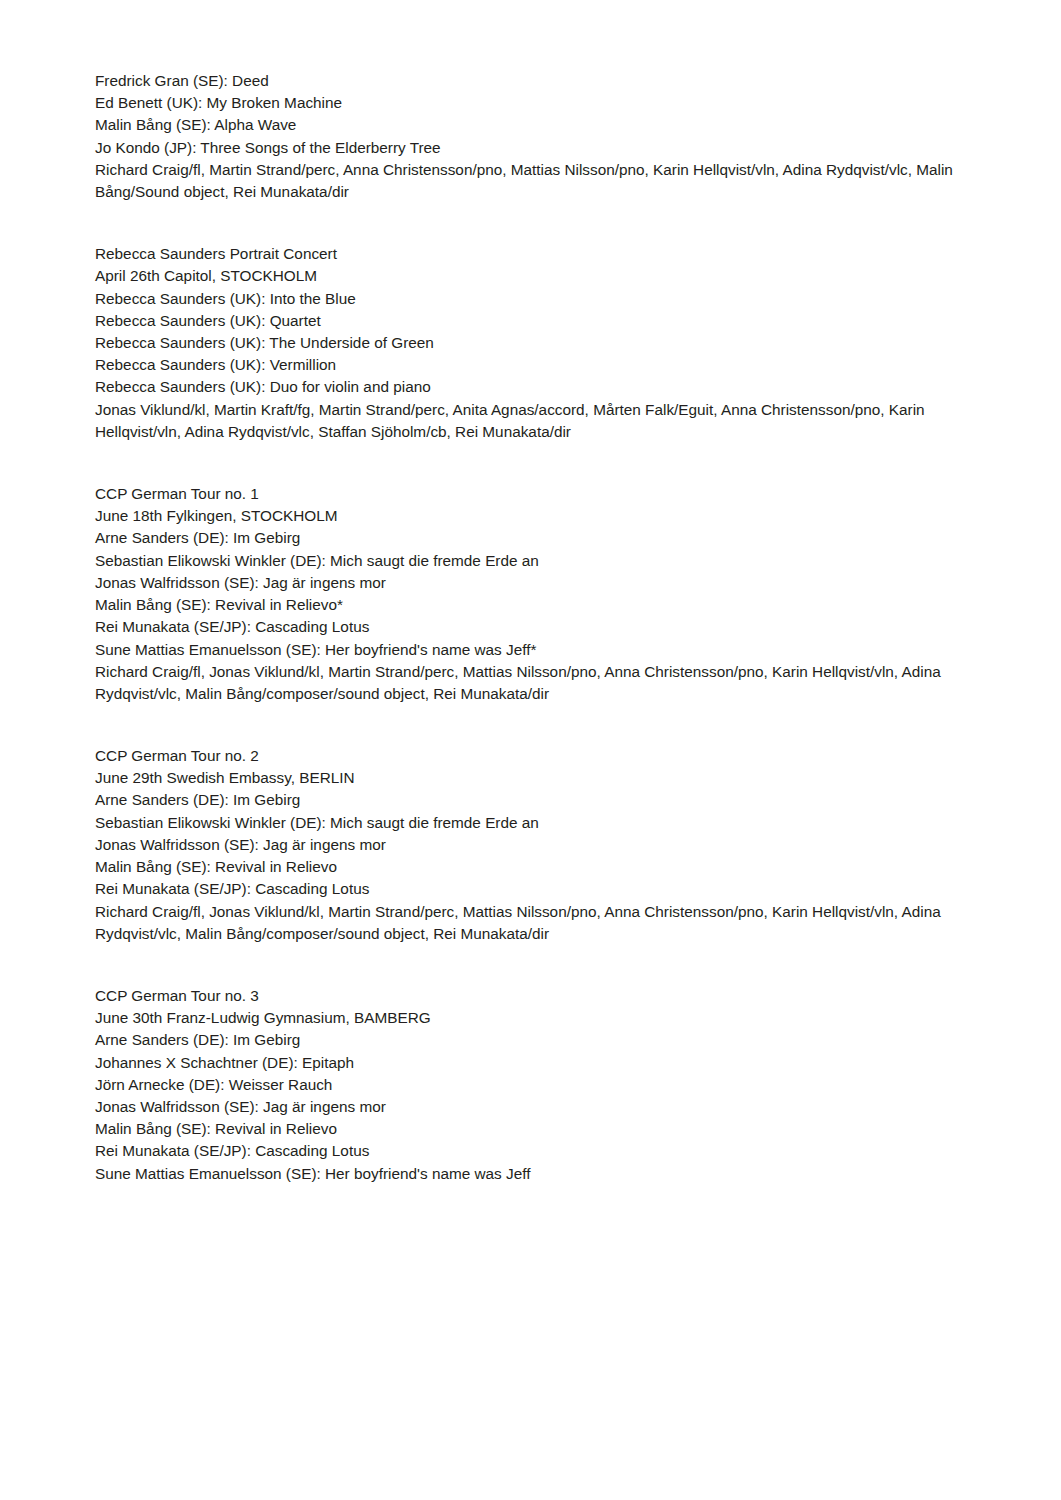Fredrick Gran (SE): Deed
Ed Benett (UK): My Broken Machine
Malin Bång (SE): Alpha Wave
Jo Kondo (JP): Three Songs of the Elderberry Tree
Richard Craig/fl, Martin Strand/perc, Anna Christensson/pno, Mattias Nilsson/pno, Karin Hellqvist/vln, Adina Rydqvist/vlc, Malin Bång/Sound object, Rei Munakata/dir
Rebecca Saunders Portrait Concert
April 26th Capitol, STOCKHOLM
Rebecca Saunders (UK): Into the Blue
Rebecca Saunders (UK): Quartet
Rebecca Saunders (UK): The Underside of Green
Rebecca Saunders (UK): Vermillion
Rebecca Saunders (UK): Duo for violin and piano
Jonas Viklund/kl, Martin Kraft/fg, Martin Strand/perc, Anita Agnas/accord, Mårten Falk/Eguit, Anna Christensson/pno, Karin Hellqvist/vln, Adina Rydqvist/vlc, Staffan Sjöholm/cb, Rei Munakata/dir
CCP German Tour no. 1
June 18th Fylkingen, STOCKHOLM
Arne Sanders (DE): Im Gebirg
Sebastian Elikowski Winkler (DE): Mich saugt die fremde Erde an
Jonas Walfridsson (SE): Jag är ingens mor
Malin Bång (SE): Revival in Relievo*
Rei Munakata (SE/JP): Cascading Lotus
Sune Mattias Emanuelsson (SE): Her boyfriend's name was Jeff*
Richard Craig/fl, Jonas Viklund/kl, Martin Strand/perc, Mattias Nilsson/pno, Anna Christensson/pno, Karin Hellqvist/vln, Adina Rydqvist/vlc, Malin Bång/composer/sound object, Rei Munakata/dir
CCP German Tour no. 2
June 29th Swedish Embassy, BERLIN
Arne Sanders (DE): Im Gebirg
Sebastian Elikowski Winkler (DE): Mich saugt die fremde Erde an
Jonas Walfridsson (SE): Jag är ingens mor
Malin Bång (SE): Revival in Relievo
Rei Munakata (SE/JP): Cascading Lotus
Richard Craig/fl, Jonas Viklund/kl, Martin Strand/perc, Mattias Nilsson/pno, Anna Christensson/pno, Karin Hellqvist/vln, Adina Rydqvist/vlc, Malin Bång/composer/sound object, Rei Munakata/dir
CCP German Tour no. 3
June 30th Franz-Ludwig Gymnasium, BAMBERG
Arne Sanders (DE): Im Gebirg
Johannes X Schachtner (DE): Epitaph
Jörn Arnecke (DE): Weisser Rauch
Jonas Walfridsson (SE): Jag är ingens mor
Malin Bång (SE): Revival in Relievo
Rei Munakata (SE/JP): Cascading Lotus
Sune Mattias Emanuelsson (SE): Her boyfriend's name was Jeff